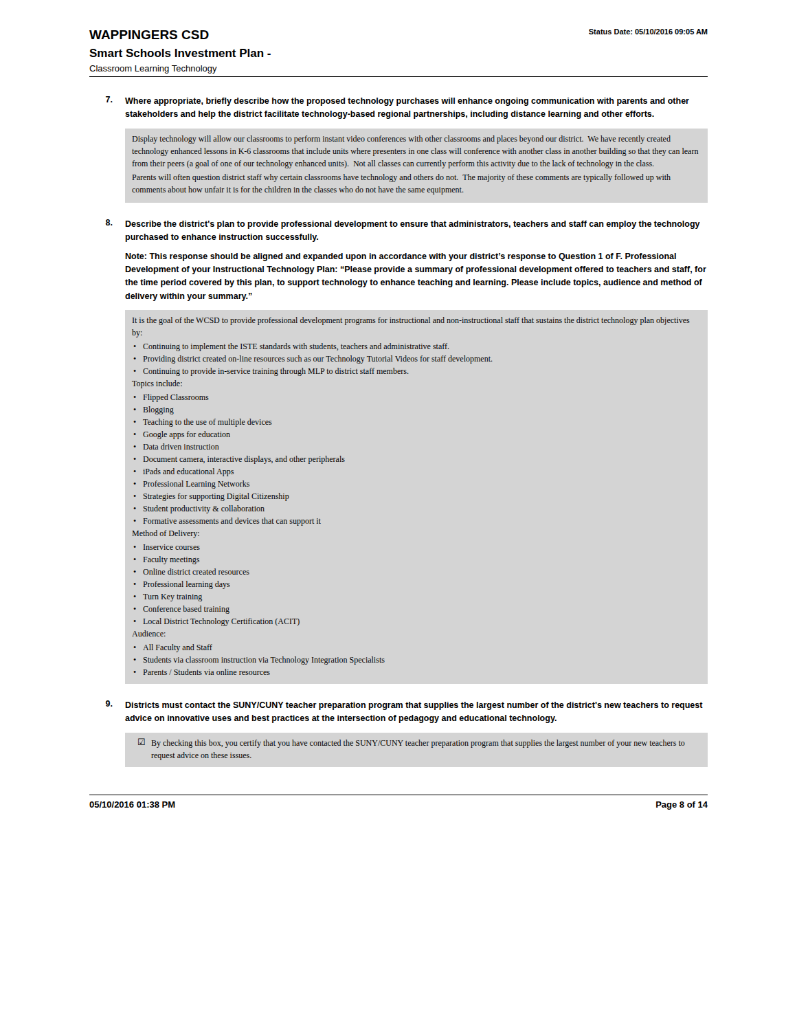Status Date: 05/10/2016 09:05 AM
WAPPINGERS CSD
Smart Schools Investment Plan -
Classroom Learning Technology
7.
Where appropriate, briefly describe how the proposed technology purchases will enhance ongoing communication with parents and other stakeholders and help the district facilitate technology-based regional partnerships, including distance learning and other efforts.
Display technology will allow our classrooms to perform instant video conferences with other classrooms and places beyond our district. We have recently created technology enhanced lessons in K-6 classrooms that include units where presenters in one class will conference with another class in another building so that they can learn from their peers (a goal of one of our technology enhanced units). Not all classes can currently perform this activity due to the lack of technology in the class.
Parents will often question district staff why certain classrooms have technology and others do not. The majority of these comments are typically followed up with comments about how unfair it is for the children in the classes who do not have the same equipment.
8.
Describe the district's plan to provide professional development to ensure that administrators, teachers and staff can employ the technology purchased to enhance instruction successfully.
Note: This response should be aligned and expanded upon in accordance with your district’s response to Question 1 of F. Professional Development of your Instructional Technology Plan: “Please provide a summary of professional development offered to teachers and staff, for the time period covered by this plan, to support technology to enhance teaching and learning. Please include topics, audience and method of delivery within your summary.”
It is the goal of the WCSD to provide professional development programs for instructional and non-instructional staff that sustains the district technology plan objectives by:
Continuing to implement the ISTE standards with students, teachers and administrative staff.
Providing district created on-line resources such as our Technology Tutorial Videos for staff development.
Continuing to provide in-service training through MLP to district staff members.
Topics include:
Flipped Classrooms
Blogging
Teaching to the use of multiple devices
Google apps for education
Data driven instruction
Document camera, interactive displays, and other peripherals
iPads and educational Apps
Professional Learning Networks
Strategies for supporting Digital Citizenship
Student productivity & collaboration
Formative assessments and devices that can support it
Method of Delivery:
Inservice courses
Faculty meetings
Online district created resources
Professional learning days
Turn Key training
Conference based training
Local District Technology Certification (ACIT)
Audience:
All Faculty and Staff
Students via classroom instruction via Technology Integration Specialists
Parents / Students via online resources
9.
Districts must contact the SUNY/CUNY teacher preparation program that supplies the largest number of the district's new teachers to request advice on innovative uses and best practices at the intersection of pedagogy and educational technology.
☑
By checking this box, you certify that you have contacted the SUNY/CUNY teacher preparation program that supplies the largest number of your new teachers to request advice on these issues.
05/10/2016 01:38 PM
Page 8 of 14